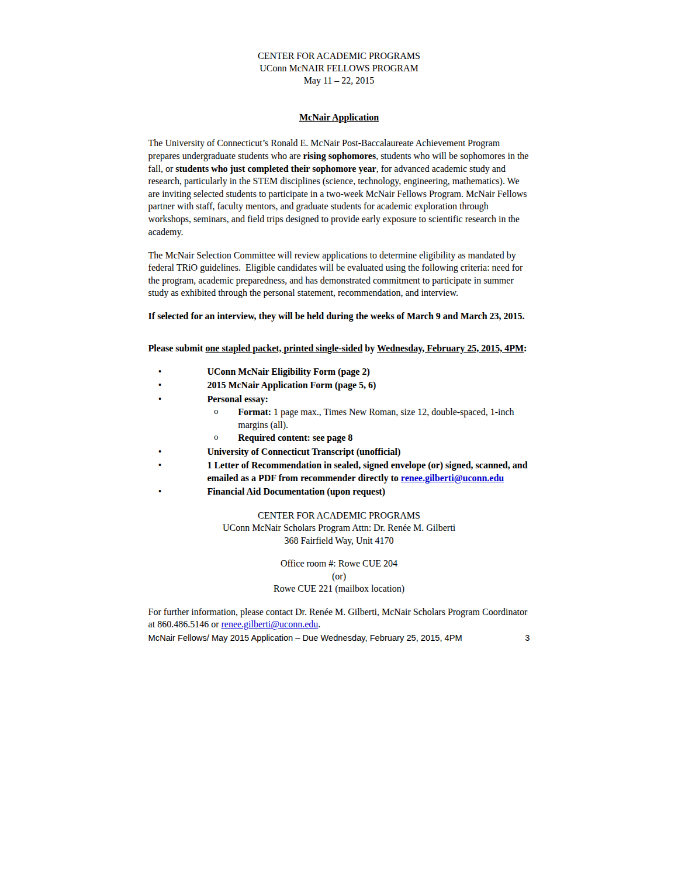CENTER FOR ACADEMIC PROGRAMS
UConn McNAIR FELLOWS PROGRAM
May 11 – 22, 2015
McNair Application
The University of Connecticut’s Ronald E. McNair Post-Baccalaureate Achievement Program prepares undergraduate students who are rising sophomores, students who will be sophomores in the fall, or students who just completed their sophomore year, for advanced academic study and research, particularly in the STEM disciplines (science, technology, engineering, mathematics). We are inviting selected students to participate in a two-week McNair Fellows Program. McNair Fellows partner with staff, faculty mentors, and graduate students for academic exploration through workshops, seminars, and field trips designed to provide early exposure to scientific research in the academy.
The McNair Selection Committee will review applications to determine eligibility as mandated by federal TRiO guidelines. Eligible candidates will be evaluated using the following criteria: need for the program, academic preparedness, and has demonstrated commitment to participate in summer study as exhibited through the personal statement, recommendation, and interview.
If selected for an interview, they will be held during the weeks of March 9 and March 23, 2015.
Please submit one stapled packet, printed single-sided by Wednesday, February 25, 2015, 4PM:
UConn McNair Eligibility Form (page 2)
2015 McNair Application Form (page 5, 6)
Personal essay:
Format: 1 page max., Times New Roman, size 12, double-spaced, 1-inch margins (all).
Required content: see page 8
University of Connecticut Transcript (unofficial)
1 Letter of Recommendation in sealed, signed envelope (or) signed, scanned, and emailed as a PDF from recommender directly to renee.gilberti@uconn.edu
Financial Aid Documentation (upon request)
CENTER FOR ACADEMIC PROGRAMS
UConn McNair Scholars Program Attn: Dr. Renée M. Gilberti
368 Fairfield Way, Unit 4170
Office room #: Rowe CUE 204
(or)
Rowe CUE 221 (mailbox location)
For further information, please contact Dr. Renée M. Gilberti, McNair Scholars Program Coordinator at 860.486.5146 or renee.gilberti@uconn.edu.
McNair Fellows/ May 2015 Application – Due Wednesday, February 25, 2015, 4PM 3